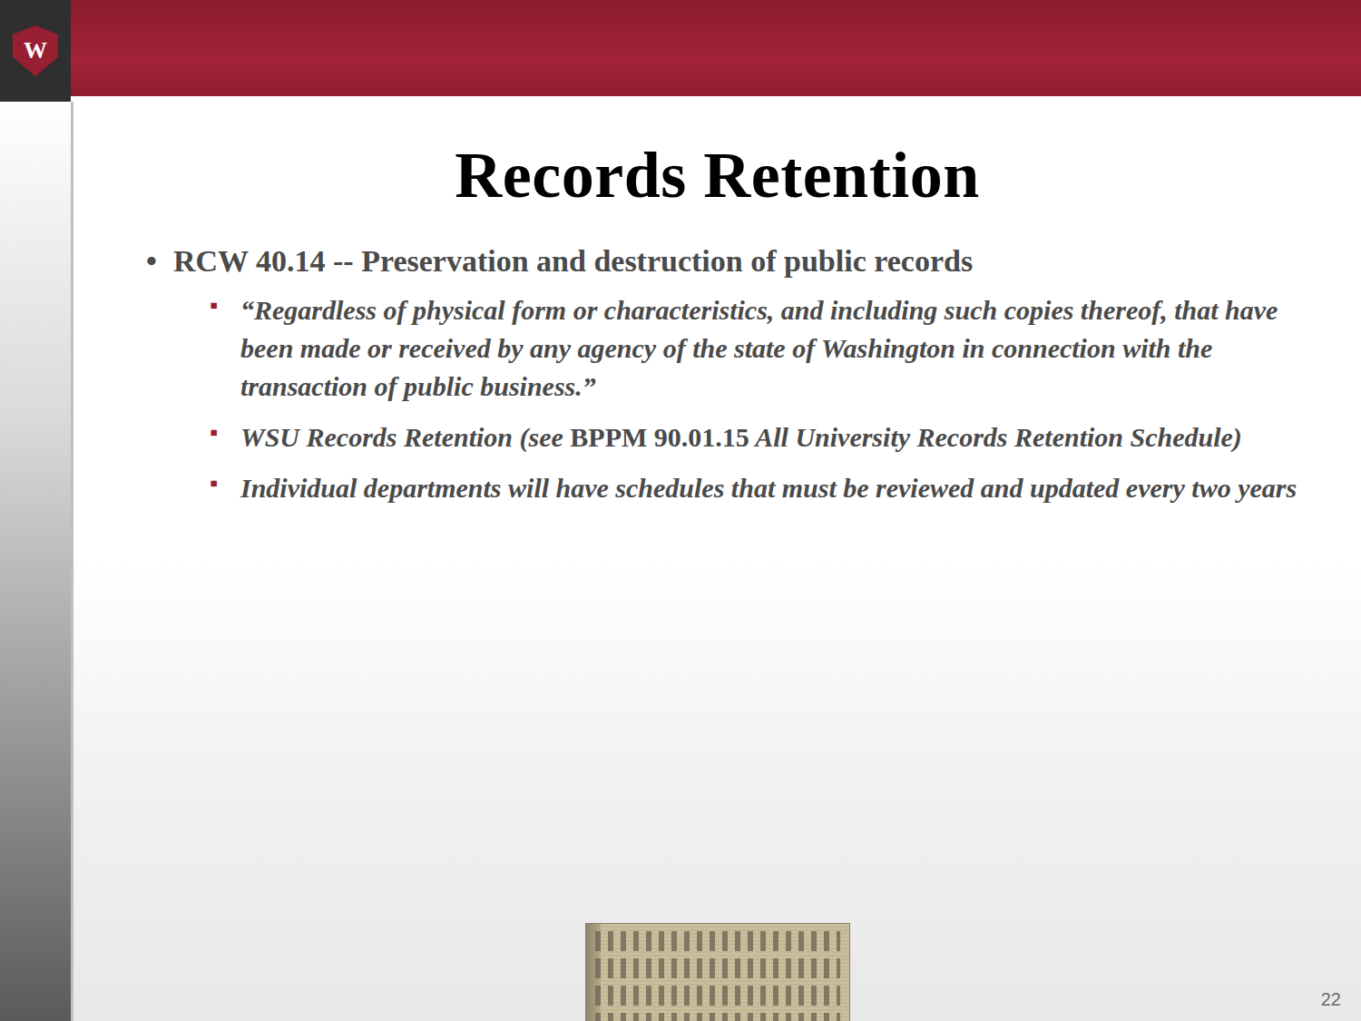W
Records Retention
RCW 40.14 -- Preservation and destruction of public records
“Regardless of physical form or characteristics, and including such copies thereof, that have been made or received by any agency of the state of Washington in connection with the transaction of public business.”
WSU Records Retention (see BPPM 90.01.15 All University Records Retention Schedule)
Individual departments will have schedules that must be reviewed and updated every two years
22